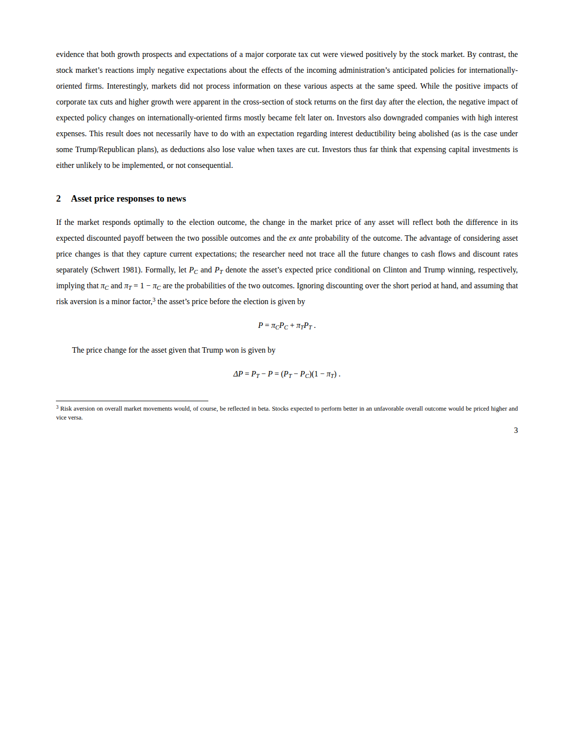evidence that both growth prospects and expectations of a major corporate tax cut were viewed positively by the stock market. By contrast, the stock market’s reactions imply negative expectations about the effects of the incoming administration’s anticipated policies for internationally-oriented firms. Interestingly, markets did not process information on these various aspects at the same speed. While the positive impacts of corporate tax cuts and higher growth were apparent in the cross-section of stock returns on the first day after the election, the negative impact of expected policy changes on internationally-oriented firms mostly became felt later on. Investors also downgraded companies with high interest expenses. This result does not necessarily have to do with an expectation regarding interest deductibility being abolished (as is the case under some Trump/Republican plans), as deductions also lose value when taxes are cut. Investors thus far think that expensing capital investments is either unlikely to be implemented, or not consequential.
2 Asset price responses to news
If the market responds optimally to the election outcome, the change in the market price of any asset will reflect both the difference in its expected discounted payoff between the two possible outcomes and the ex ante probability of the outcome. The advantage of considering asset price changes is that they capture current expectations; the researcher need not trace all the future changes to cash flows and discount rates separately (Schwert 1981). Formally, let PC and PT denote the asset’s expected price conditional on Clinton and Trump winning, respectively, implying that πC and πT = 1 − πC are the probabilities of the two outcomes. Ignoring discounting over the short period at hand, and assuming that risk aversion is a minor factor,3 the asset’s price before the election is given by
P = πCPC + πTPT .
The price change for the asset given that Trump won is given by
ΔP = PT − P = (PT − PC)(1 − πT) .
3 Risk aversion on overall market movements would, of course, be reflected in beta. Stocks expected to perform better in an unfavorable overall outcome would be priced higher and vice versa.
3